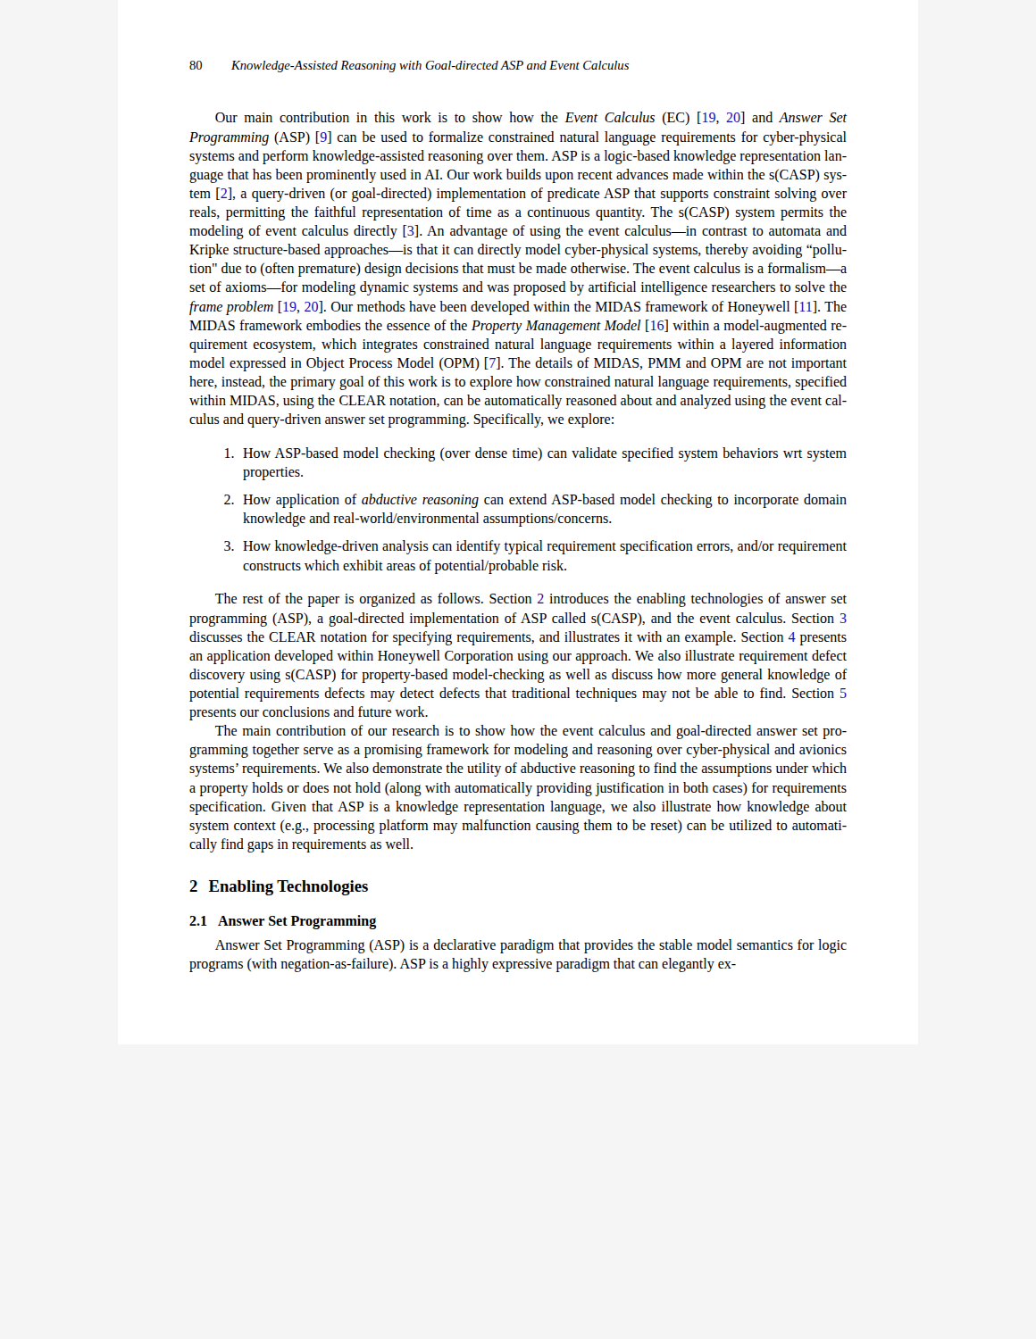80 Knowledge-Assisted Reasoning with Goal-directed ASP and Event Calculus
Our main contribution in this work is to show how the Event Calculus (EC) [19, 20] and Answer Set Programming (ASP) [9] can be used to formalize constrained natural language requirements for cyber-physical systems and perform knowledge-assisted reasoning over them. ASP is a logic-based knowledge representation language that has been prominently used in AI. Our work builds upon recent advances made within the s(CASP) system [2], a query-driven (or goal-directed) implementation of predicate ASP that supports constraint solving over reals, permitting the faithful representation of time as a continuous quantity. The s(CASP) system permits the modeling of event calculus directly [3]. An advantage of using the event calculus—in contrast to automata and Kripke structure-based approaches—is that it can directly model cyber-physical systems, thereby avoiding “pollution" due to (often premature) design decisions that must be made otherwise. The event calculus is a formalism—a set of axioms—for modeling dynamic systems and was proposed by artificial intelligence researchers to solve the frame problem [19, 20]. Our methods have been developed within the MIDAS framework of Honeywell [11]. The MIDAS framework embodies the essence of the Property Management Model [16] within a model-augmented requirement ecosystem, which integrates constrained natural language requirements within a layered information model expressed in Object Process Model (OPM) [7]. The details of MIDAS, PMM and OPM are not important here, instead, the primary goal of this work is to explore how constrained natural language requirements, specified within MIDAS, using the CLEAR notation, can be automatically reasoned about and analyzed using the event calculus and query-driven answer set programming. Specifically, we explore:
How ASP-based model checking (over dense time) can validate specified system behaviors wrt system properties.
How application of abductive reasoning can extend ASP-based model checking to incorporate domain knowledge and real-world/environmental assumptions/concerns.
How knowledge-driven analysis can identify typical requirement specification errors, and/or requirement constructs which exhibit areas of potential/probable risk.
The rest of the paper is organized as follows. Section 2 introduces the enabling technologies of answer set programming (ASP), a goal-directed implementation of ASP called s(CASP), and the event calculus. Section 3 discusses the CLEAR notation for specifying requirements, and illustrates it with an example. Section 4 presents an application developed within Honeywell Corporation using our approach. We also illustrate requirement defect discovery using s(CASP) for property-based model-checking as well as discuss how more general knowledge of potential requirements defects may detect defects that traditional techniques may not be able to find. Section 5 presents our conclusions and future work.
The main contribution of our research is to show how the event calculus and goal-directed answer set programming together serve as a promising framework for modeling and reasoning over cyber-physical and avionics systems’ requirements. We also demonstrate the utility of abductive reasoning to find the assumptions under which a property holds or does not hold (along with automatically providing justification in both cases) for requirements specification. Given that ASP is a knowledge representation language, we also illustrate how knowledge about system context (e.g., processing platform may malfunction causing them to be reset) can be utilized to automatically find gaps in requirements as well.
2 Enabling Technologies
2.1 Answer Set Programming
Answer Set Programming (ASP) is a declarative paradigm that provides the stable model semantics for logic programs (with negation-as-failure). ASP is a highly expressive paradigm that can elegantly ex-